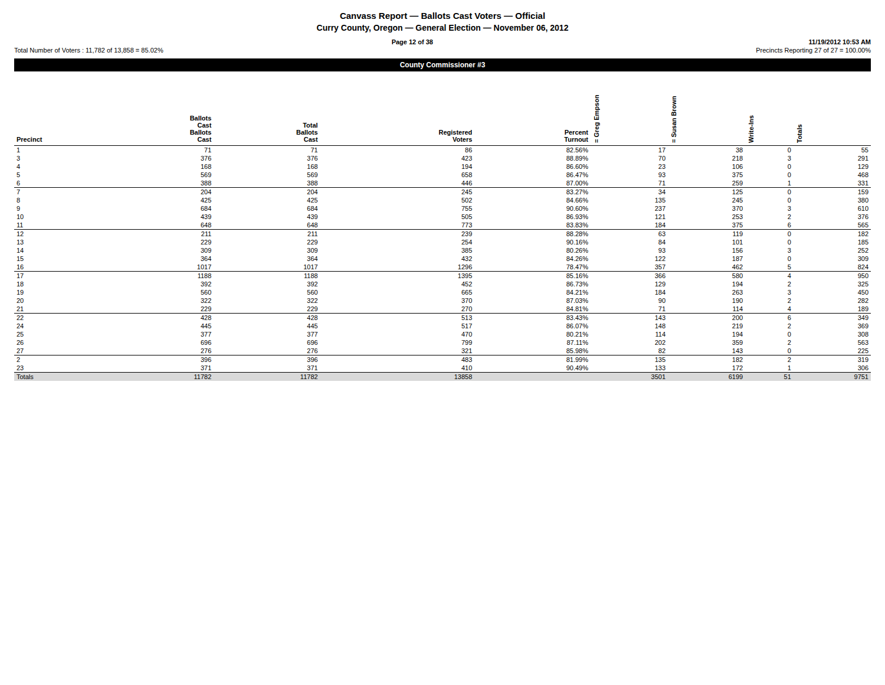Canvass Report — Ballots Cast Voters — Official
Curry County, Oregon — General Election — November 06, 2012
Page 12 of 38 11/19/2012 10:53 AM
Total Number of Voters : 11,782 of 13,858 = 85.02% Precincts Reporting 27 of 27 = 100.00%
County Commissioner #3
| Precinct | Ballots Cast Ballots Cast | Total Ballots Cast | Registered Voters | Percent Turnout | = Greg Empson | = Susan Brown | Write-Ins | Totals |
| --- | --- | --- | --- | --- | --- | --- | --- | --- |
| 1 | 71 | 71 | 86 | 82.56% | 17 | 38 | 0 | 55 |
| 3 | 376 | 376 | 423 | 88.89% | 70 | 218 | 3 | 291 |
| 4 | 168 | 168 | 194 | 86.60% | 23 | 106 | 0 | 129 |
| 5 | 569 | 569 | 658 | 86.47% | 93 | 375 | 0 | 468 |
| 6 | 388 | 388 | 446 | 87.00% | 71 | 259 | 1 | 331 |
| 7 | 204 | 204 | 245 | 83.27% | 34 | 125 | 0 | 159 |
| 8 | 425 | 425 | 502 | 84.66% | 135 | 245 | 0 | 380 |
| 9 | 684 | 684 | 755 | 90.60% | 237 | 370 | 3 | 610 |
| 10 | 439 | 439 | 505 | 86.93% | 121 | 253 | 2 | 376 |
| 11 | 648 | 648 | 773 | 83.83% | 184 | 375 | 6 | 565 |
| 12 | 211 | 211 | 239 | 88.28% | 63 | 119 | 0 | 182 |
| 13 | 229 | 229 | 254 | 90.16% | 84 | 101 | 0 | 185 |
| 14 | 309 | 309 | 385 | 80.26% | 93 | 156 | 3 | 252 |
| 15 | 364 | 364 | 432 | 84.26% | 122 | 187 | 0 | 309 |
| 16 | 1017 | 1017 | 1296 | 78.47% | 357 | 462 | 5 | 824 |
| 17 | 1188 | 1188 | 1395 | 85.16% | 366 | 580 | 4 | 950 |
| 18 | 392 | 392 | 452 | 86.73% | 129 | 194 | 2 | 325 |
| 19 | 560 | 560 | 665 | 84.21% | 184 | 263 | 3 | 450 |
| 20 | 322 | 322 | 370 | 87.03% | 90 | 190 | 2 | 282 |
| 21 | 229 | 229 | 270 | 84.81% | 71 | 114 | 4 | 189 |
| 22 | 428 | 428 | 513 | 83.43% | 143 | 200 | 6 | 349 |
| 24 | 445 | 445 | 517 | 86.07% | 148 | 219 | 2 | 369 |
| 25 | 377 | 377 | 470 | 80.21% | 114 | 194 | 0 | 308 |
| 26 | 696 | 696 | 799 | 87.11% | 202 | 359 | 2 | 563 |
| 27 | 276 | 276 | 321 | 85.98% | 82 | 143 | 0 | 225 |
| 2 | 396 | 396 | 483 | 81.99% | 135 | 182 | 2 | 319 |
| 23 | 371 | 371 | 410 | 90.49% | 133 | 172 | 1 | 306 |
| Totals | 11782 | 11782 | 13858 | | 3501 | 6199 | 51 | 9751 |